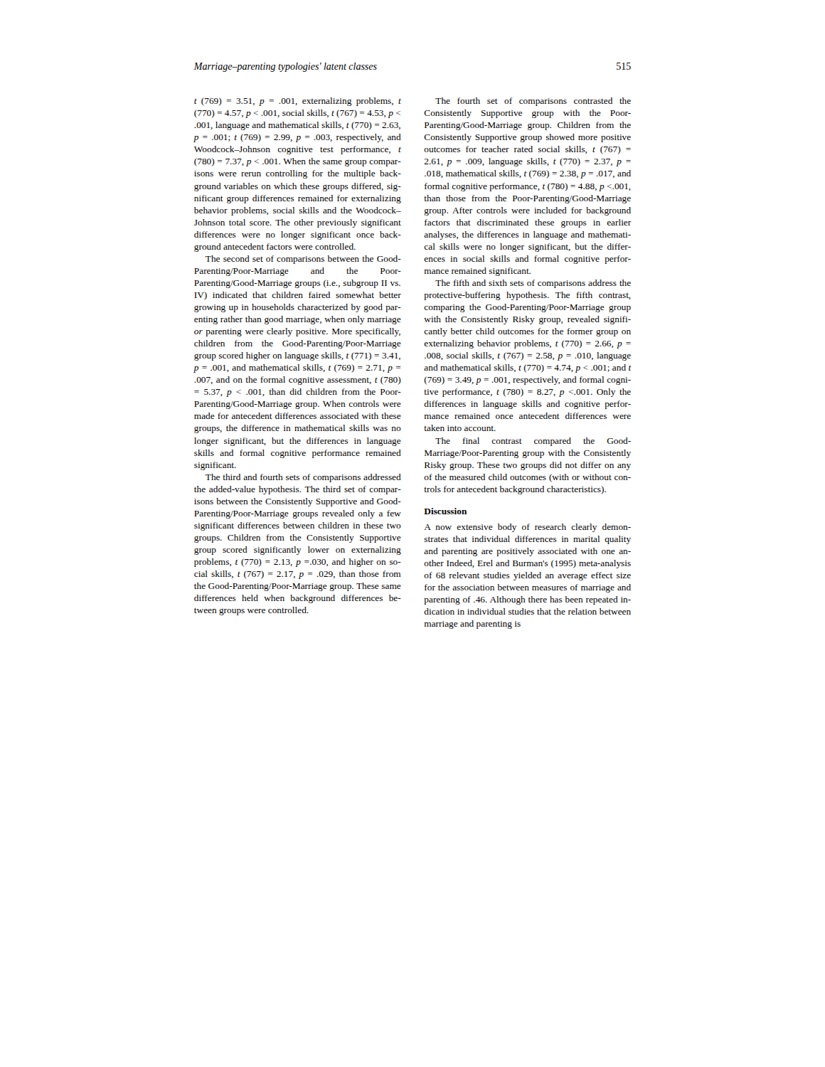Marriage–parenting typologies' latent classes 515
t (769) = 3.51, p = .001, externalizing problems, t (770) = 4.57, p < .001, social skills, t (767) = 4.53, p < .001, language and mathematical skills, t (770) = 2.63, p = .001; t (769) = 2.99, p = .003, respectively, and Woodcock–Johnson cognitive test performance, t (780) = 7.37, p < .001. When the same group comparisons were rerun controlling for the multiple background variables on which these groups differed, significant group differences remained for externalizing behavior problems, social skills and the Woodcock–Johnson total score. The other previously significant differences were no longer significant once background antecedent factors were controlled.
The second set of comparisons between the Good-Parenting/Poor-Marriage and the Poor-Parenting/Good-Marriage groups (i.e., subgroup II vs. IV) indicated that children faired somewhat better growing up in households characterized by good parenting rather than good marriage, when only marriage or parenting were clearly positive. More specifically, children from the Good-Parenting/Poor-Marriage group scored higher on language skills, t (771) = 3.41, p = .001, and mathematical skills, t (769) = 2.71, p = .007, and on the formal cognitive assessment, t (780) = 5.37, p < .001, than did children from the Poor-Parenting/Good-Marriage group. When controls were made for antecedent differences associated with these groups, the difference in mathematical skills was no longer significant, but the differences in language skills and formal cognitive performance remained significant.
The third and fourth sets of comparisons addressed the added-value hypothesis. The third set of comparisons between the Consistently Supportive and Good-Parenting/Poor-Marriage groups revealed only a few significant differences between children in these two groups. Children from the Consistently Supportive group scored significantly lower on externalizing problems, t (770) = 2.13, p =.030, and higher on social skills, t (767) = 2.17, p = .029, than those from the Good-Parenting/Poor-Marriage group. These same differences held when background differences between groups were controlled.
The fourth set of comparisons contrasted the Consistently Supportive group with the Poor-Parenting/Good-Marriage group. Children from the Consistently Supportive group showed more positive outcomes for teacher rated social skills, t (767) = 2.61, p = .009, language skills, t (770) = 2.37, p = .018, mathematical skills, t (769) = 2.38, p = .017, and formal cognitive performance, t (780) = 4.88, p <.001, than those from the Poor-Parenting/Good-Marriage group. After controls were included for background factors that discriminated these groups in earlier analyses, the differences in language and mathematical skills were no longer significant, but the differences in social skills and formal cognitive performance remained significant.
The fifth and sixth sets of comparisons address the protective-buffering hypothesis. The fifth contrast, comparing the Good-Parenting/Poor-Marriage group with the Consistently Risky group, revealed significantly better child outcomes for the former group on externalizing behavior problems, t (770) = 2.66, p = .008, social skills, t (767) = 2.58, p = .010, language and mathematical skills, t (770) = 4.74, p < .001; and t (769) = 3.49, p = .001, respectively, and formal cognitive performance, t (780) = 8.27, p <.001. Only the differences in language skills and cognitive performance remained once antecedent differences were taken into account.
The final contrast compared the Good-Marriage/Poor-Parenting group with the Consistently Risky group. These two groups did not differ on any of the measured child outcomes (with or without controls for antecedent background characteristics).
Discussion
A now extensive body of research clearly demonstrates that individual differences in marital quality and parenting are positively associated with one another Indeed, Erel and Burman's (1995) meta-analysis of 68 relevant studies yielded an average effect size for the association between measures of marriage and parenting of .46. Although there has been repeated indication in individual studies that the relation between marriage and parenting is